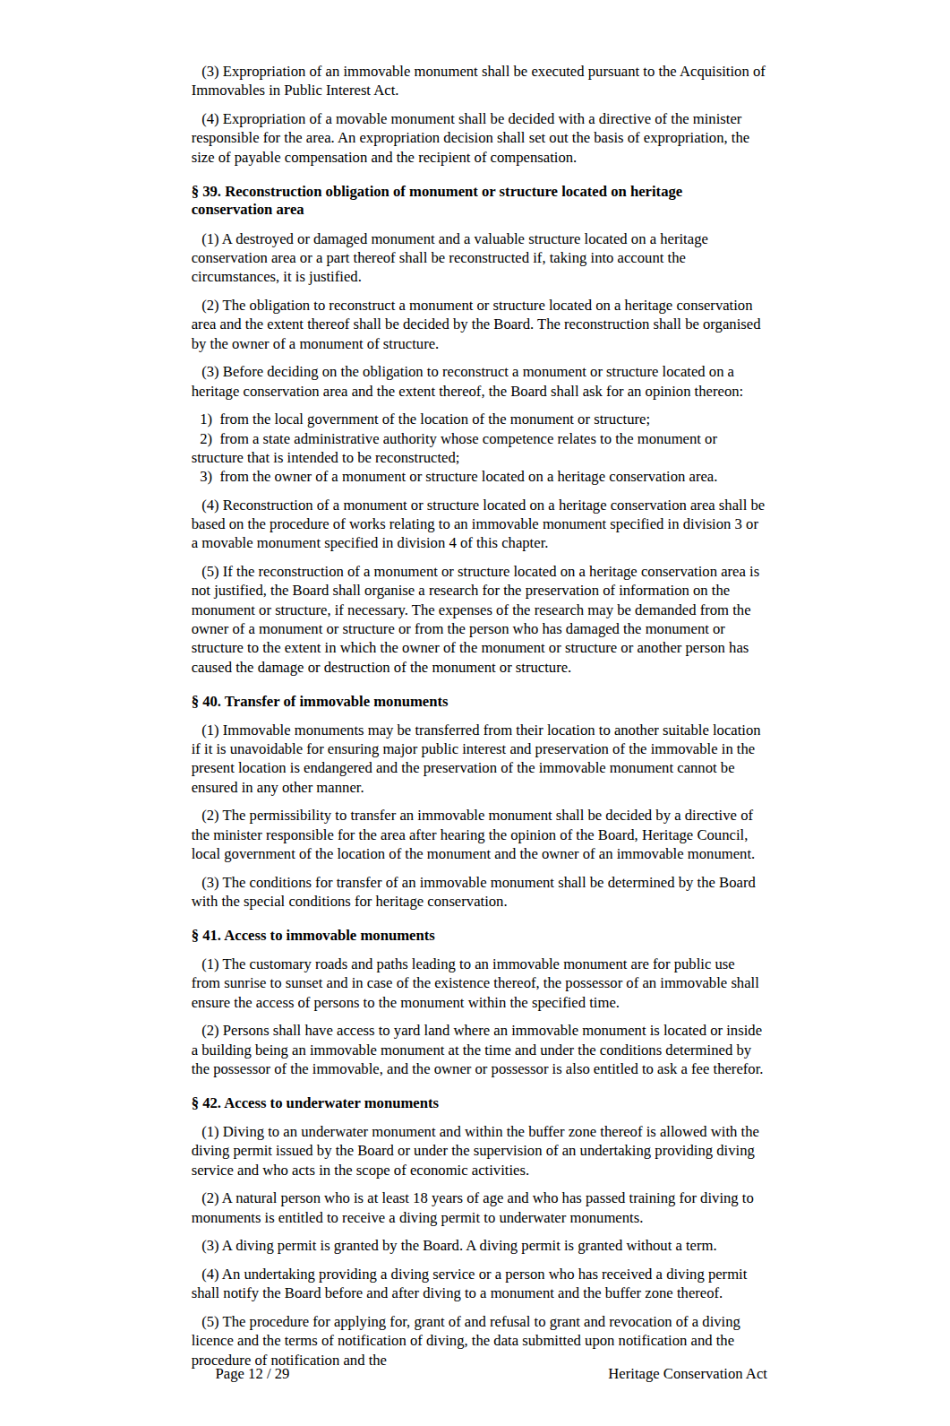(3) Expropriation of an immovable monument shall be executed pursuant to the Acquisition of Immovables in Public Interest Act.
(4) Expropriation of a movable monument shall be decided with a directive of the minister responsible for the area. An expropriation decision shall set out the basis of expropriation, the size of payable compensation and the recipient of compensation.
§ 39. Reconstruction obligation of monument or structure located on heritage conservation area
(1) A destroyed or damaged monument and a valuable structure located on a heritage conservation area or a part thereof shall be reconstructed if, taking into account the circumstances, it is justified.
(2) The obligation to reconstruct a monument or structure located on a heritage conservation area and the extent thereof shall be decided by the Board. The reconstruction shall be organised by the owner of a monument of structure.
(3) Before deciding on the obligation to reconstruct a monument or structure located on a heritage conservation area and the extent thereof, the Board shall ask for an opinion thereon:
1) from the local government of the location of the monument or structure;
2) from a state administrative authority whose competence relates to the monument or structure that is intended to be reconstructed;
3) from the owner of a monument or structure located on a heritage conservation area.
(4) Reconstruction of a monument or structure located on a heritage conservation area shall be based on the procedure of works relating to an immovable monument specified in division 3 or a movable monument specified in division 4 of this chapter.
(5) If the reconstruction of a monument or structure located on a heritage conservation area is not justified, the Board shall organise a research for the preservation of information on the monument or structure, if necessary. The expenses of the research may be demanded from the owner of a monument or structure or from the person who has damaged the monument or structure to the extent in which the owner of the monument or structure or another person has caused the damage or destruction of the monument or structure.
§ 40. Transfer of immovable monuments
(1) Immovable monuments may be transferred from their location to another suitable location if it is unavoidable for ensuring major public interest and preservation of the immovable in the present location is endangered and the preservation of the immovable monument cannot be ensured in any other manner.
(2) The permissibility to transfer an immovable monument shall be decided by a directive of the minister responsible for the area after hearing the opinion of the Board, Heritage Council, local government of the location of the monument and the owner of an immovable monument.
(3) The conditions for transfer of an immovable monument shall be determined by the Board with the special conditions for heritage conservation.
§ 41. Access to immovable monuments
(1) The customary roads and paths leading to an immovable monument are for public use from sunrise to sunset and in case of the existence thereof, the possessor of an immovable shall ensure the access of persons to the monument within the specified time.
(2) Persons shall have access to yard land where an immovable monument is located or inside a building being an immovable monument at the time and under the conditions determined by the possessor of the immovable, and the owner or possessor is also entitled to ask a fee therefor.
§ 42. Access to underwater monuments
(1) Diving to an underwater monument and within the buffer zone thereof is allowed with the diving permit issued by the Board or under the supervision of an undertaking providing diving service and who acts in the scope of economic activities.
(2) A natural person who is at least 18 years of age and who has passed training for diving to monuments is entitled to receive a diving permit to underwater monuments.
(3) A diving permit is granted by the Board. A diving permit is granted without a term.
(4) An undertaking providing a diving service or a person who has received a diving permit shall notify the Board before and after diving to a monument and the buffer zone thereof.
(5) The procedure for applying for, grant of and refusal to grant and revocation of a diving licence and the terms of notification of diving, the data submitted upon notification and the procedure of notification and the
Page 12 / 29 Heritage Conservation Act